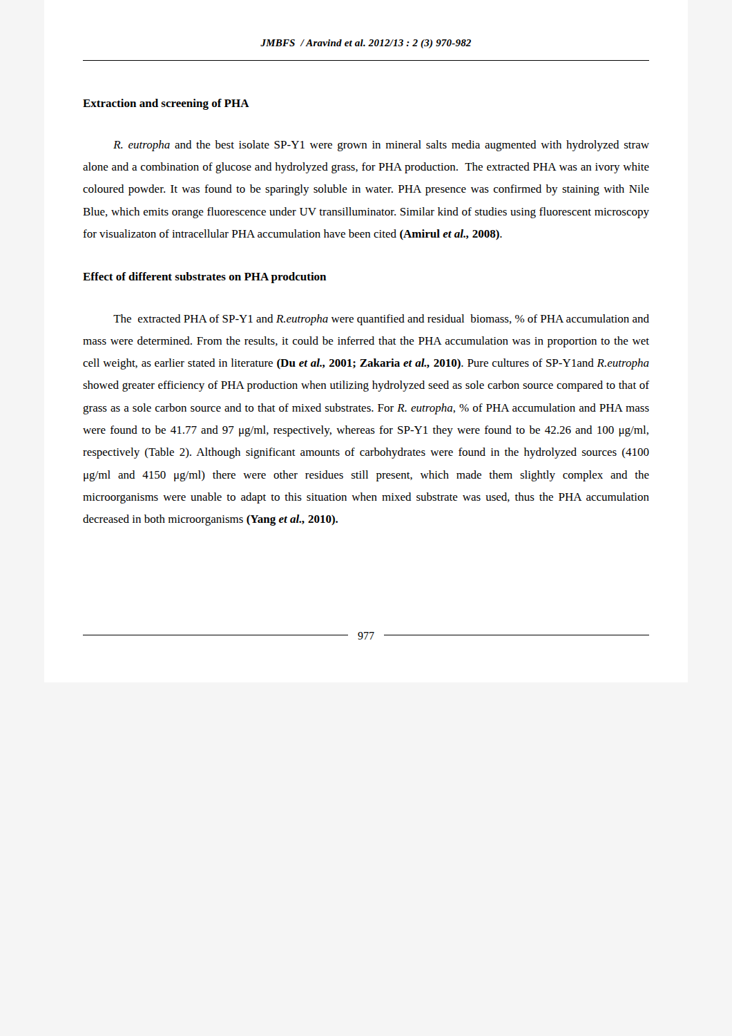JMBFS / Aravind et al. 2012/13 : 2 (3) 970-982
Extraction and screening of PHA
R. eutropha and the best isolate SP-Y1 were grown in mineral salts media augmented with hydrolyzed straw alone and a combination of glucose and hydrolyzed grass, for PHA production. The extracted PHA was an ivory white coloured powder. It was found to be sparingly soluble in water. PHA presence was confirmed by staining with Nile Blue, which emits orange fluorescence under UV transilluminator. Similar kind of studies using fluorescent microscopy for visualizaton of intracellular PHA accumulation have been cited (Amirul et al., 2008).
Effect of different substrates on PHA prodcution
The extracted PHA of SP-Y1 and R.eutropha were quantified and residual biomass, % of PHA accumulation and mass were determined. From the results, it could be inferred that the PHA accumulation was in proportion to the wet cell weight, as earlier stated in literature (Du et al., 2001; Zakaria et al., 2010). Pure cultures of SP-Y1and R.eutropha showed greater efficiency of PHA production when utilizing hydrolyzed seed as sole carbon source compared to that of grass as a sole carbon source and to that of mixed substrates. For R. eutropha, % of PHA accumulation and PHA mass were found to be 41.77 and 97 μg/ml, respectively, whereas for SP-Y1 they were found to be 42.26 and 100 μg/ml, respectively (Table 2). Although significant amounts of carbohydrates were found in the hydrolyzed sources (4100 μg/ml and 4150 μg/ml) there were other residues still present, which made them slightly complex and the microorganisms were unable to adapt to this situation when mixed substrate was used, thus the PHA accumulation decreased in both microorganisms (Yang et al., 2010).
977